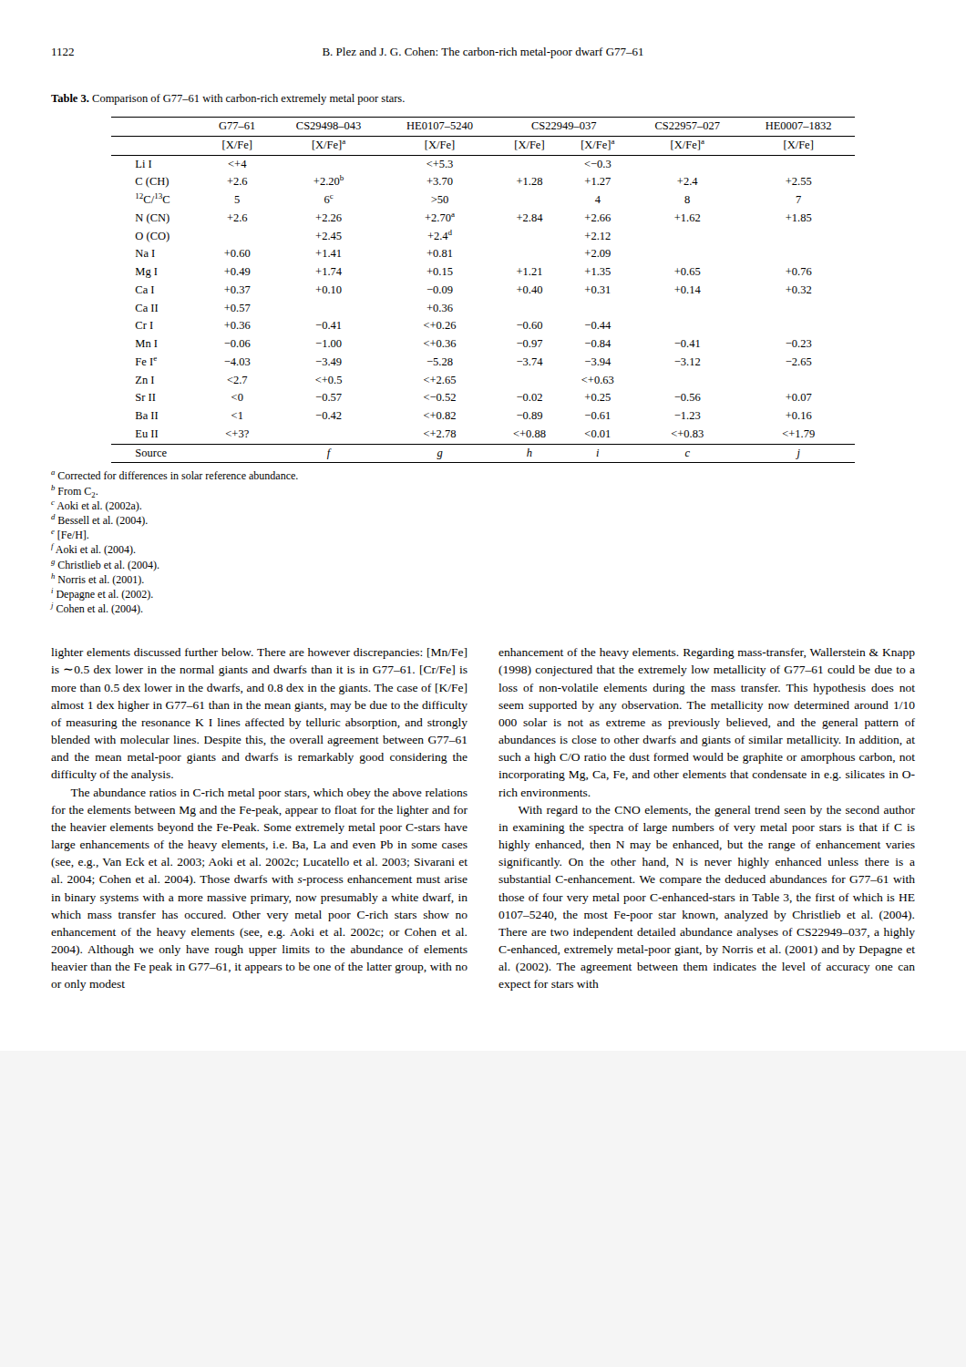1122
B. Plez and J. G. Cohen: The carbon-rich metal-poor dwarf G77–61
Table 3. Comparison of G77–61 with carbon-rich extremely metal poor stars.
| | G77–61 | CS29498–043 | HE0107–5240 | CS22949–037 | CS22957–027 | HE0007–1832 |
| | [X/Fe] | [X/Fe] a | [X/Fe] | [X/Fe] | [X/Fe] a | [X/Fe] a | [X/Fe] |
| Li I | <+4 | | <+5.3 | | <−0.3 | | |
| C (CH) | +2.6 | +2.20 b | +3.70 | +1.28 | +1.27 | +2.4 | +2.55 |
| 12 C/ 13 C | 5 | 6 c | >50 | | 4 | 8 | 7 |
| N (CN) | +2.6 | +2.26 | +2.70 a | +2.84 | +2.66 | +1.62 | +1.85 |
| O (CO) | | +2.45 | +2.4 d | | +2.12 | | |
| Na I | +0.60 | +1.41 | +0.81 | | +2.09 | | |
| Mg I | +0.49 | +1.74 | +0.15 | +1.21 | +1.35 | +0.65 | +0.76 |
| Ca I | +0.37 | +0.10 | −0.09 | +0.40 | +0.31 | +0.14 | +0.32 |
| Ca II | +0.57 | | +0.36 | | | | |
| Cr I | +0.36 | −0.41 | <+0.26 | −0.60 | −0.44 | | |
| Mn I | −0.06 | −1.00 | <+0.36 | −0.97 | −0.84 | −0.41 | −0.23 |
| Fe I e | −4.03 | −3.49 | −5.28 | −3.74 | −3.94 | −3.12 | −2.65 |
| Zn I | <2.7 | <+0.5 | <+2.65 | | <+0.63 | | |
| Sr II | <0 | −0.57 | <−0.52 | −0.02 | +0.25 | −0.56 | +0.07 |
| Ba II | <1 | −0.42 | <+0.82 | −0.89 | −0.61 | −1.23 | +0.16 |
| Eu II | <+3? | | <+2.78 | <+0.88 | <0.01 | <+0.83 | <+1.79 |
| Source | | f | g | h | i | c | j |
a Corrected for differences in solar reference abundance.
b From C2.
c Aoki et al. (2002a).
d Bessell et al. (2004).
e [Fe/H].
f Aoki et al. (2004).
g Christlieb et al. (2004).
h Norris et al. (2001).
i Depagne et al. (2002).
j Cohen et al. (2004).
lighter elements discussed further below. There are however discrepancies: [Mn/Fe] is ∼0.5 dex lower in the normal giants and dwarfs than it is in G77–61. [Cr/Fe] is more than 0.5 dex lower in the dwarfs, and 0.8 dex in the giants. The case of [K/Fe] almost 1 dex higher in G77–61 than in the mean giants, may be due to the difficulty of measuring the resonance K I lines affected by telluric absorption, and strongly blended with molecular lines. Despite this, the overall agreement between G77–61 and the mean metal-poor giants and dwarfs is remarkably good considering the difficulty of the analysis.
The abundance ratios in C-rich metal poor stars, which obey the above relations for the elements between Mg and the Fe-peak, appear to float for the lighter and for the heavier elements beyond the Fe-Peak. Some extremely metal poor C-stars have large enhancements of the heavy elements, i.e. Ba, La and even Pb in some cases (see, e.g., Van Eck et al. 2003; Aoki et al. 2002c; Lucatello et al. 2003; Sivarani et al. 2004; Cohen et al. 2004). Those dwarfs with s-process enhancement must arise in binary systems with a more massive primary, now presumably a white dwarf, in which mass transfer has occured. Other very metal poor C-rich stars show no enhancement of the heavy elements (see, e.g. Aoki et al. 2002c; or Cohen et al. 2004). Although we only have rough upper limits to the abundance of elements heavier than the Fe peak in G77–61, it appears to be one of the latter group, with no or only modest
enhancement of the heavy elements. Regarding mass-transfer, Wallerstein & Knapp (1998) conjectured that the extremely low metallicity of G77–61 could be due to a loss of non-volatile elements during the mass transfer. This hypothesis does not seem supported by any observation. The metallicity now determined around 1/10 000 solar is not as extreme as previously believed, and the general pattern of abundances is close to other dwarfs and giants of similar metallicity. In addition, at such a high C/O ratio the dust formed would be graphite or amorphous carbon, not incorporating Mg, Ca, Fe, and other elements that condensate in e.g. silicates in O-rich environments.
With regard to the CNO elements, the general trend seen by the second author in examining the spectra of large numbers of very metal poor stars is that if C is highly enhanced, then N may be enhanced, but the range of enhancement varies significantly. On the other hand, N is never highly enhanced unless there is a substantial C-enhancement. We compare the deduced abundances for G77–61 with those of four very metal poor C-enhanced-stars in Table 3, the first of which is HE 0107–5240, the most Fe-poor star known, analyzed by Christlieb et al. (2004). There are two independent detailed abundance analyses of CS22949–037, a highly C-enhanced, extremely metal-poor giant, by Norris et al. (2001) and by Depagne et al. (2002). The agreement between them indicates the level of accuracy one can expect for stars with